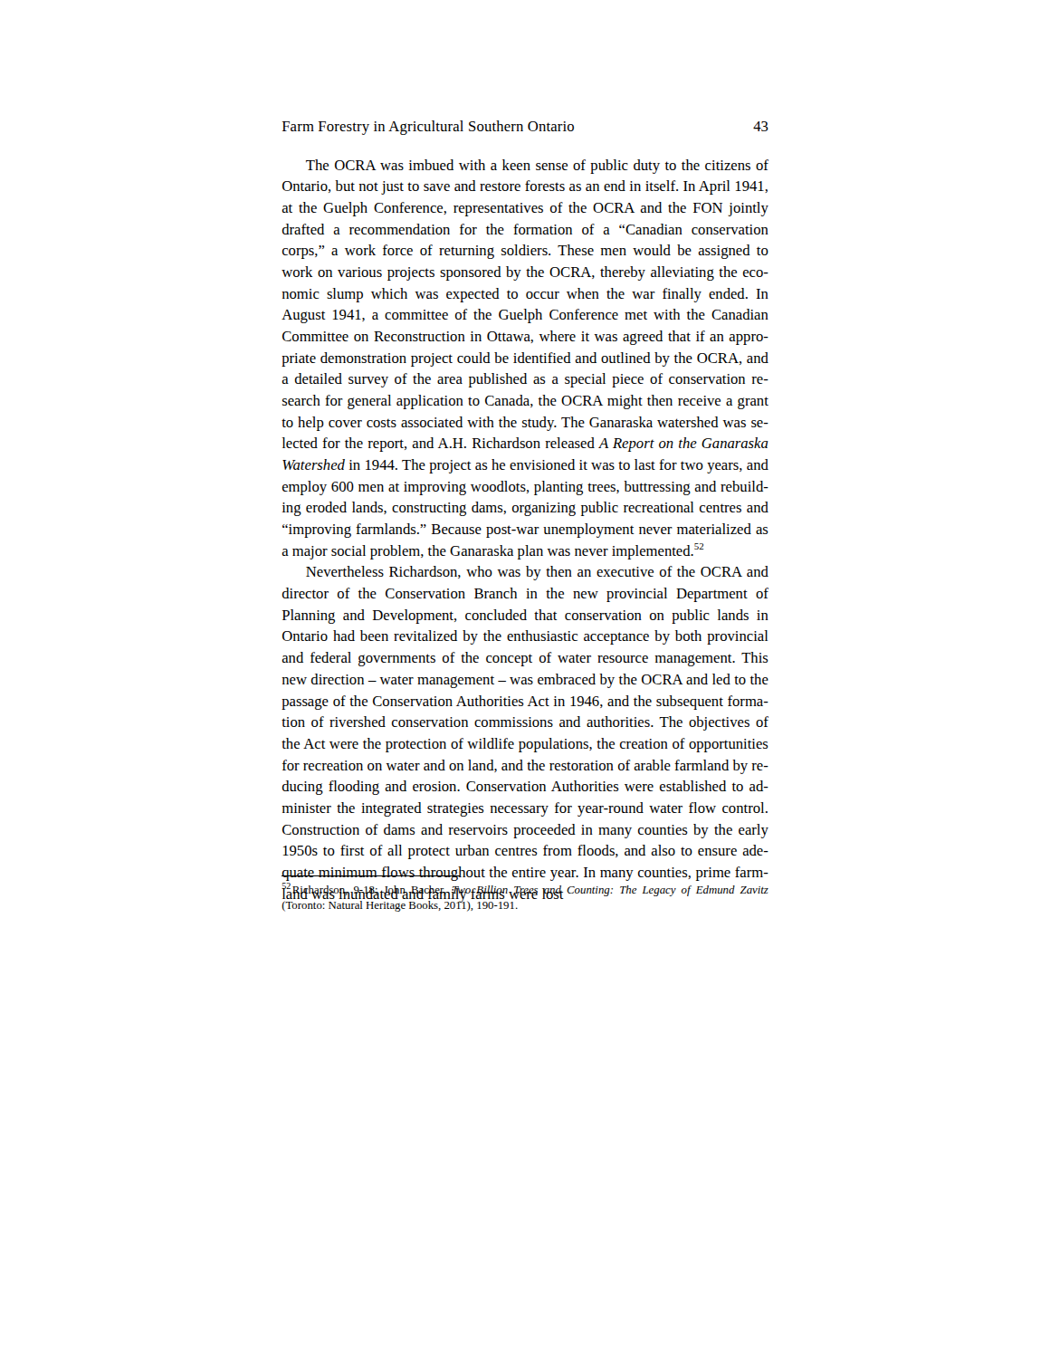Farm Forestry in Agricultural Southern Ontario 43
The OCRA was imbued with a keen sense of public duty to the citizens of Ontario, but not just to save and restore forests as an end in itself. In April 1941, at the Guelph Conference, representatives of the OCRA and the FON jointly drafted a recommendation for the formation of a “Canadian conservation corps,” a work force of returning soldiers. These men would be assigned to work on various projects sponsored by the OCRA, thereby alleviating the economic slump which was expected to occur when the war finally ended. In August 1941, a committee of the Guelph Conference met with the Canadian Committee on Reconstruction in Ottawa, where it was agreed that if an appropriate demonstration project could be identified and outlined by the OCRA, and a detailed survey of the area published as a special piece of conservation research for general application to Canada, the OCRA might then receive a grant to help cover costs associated with the study. The Ganaraska watershed was selected for the report, and A.H. Richardson released A Report on the Ganaraska Watershed in 1944. The project as he envisioned it was to last for two years, and employ 600 men at improving woodlots, planting trees, buttressing and rebuilding eroded lands, constructing dams, organizing public recreational centres and “improving farmlands.” Because post-war unemployment never materialized as a major social problem, the Ganaraska plan was never implemented.52
Nevertheless Richardson, who was by then an executive of the OCRA and director of the Conservation Branch in the new provincial Department of Planning and Development, concluded that conservation on public lands in Ontario had been revitalized by the enthusiastic acceptance by both provincial and federal governments of the concept of water resource management. This new direction – water management – was embraced by the OCRA and led to the passage of the Conservation Authorities Act in 1946, and the subsequent formation of rivershed conservation commissions and authorities. The objectives of the Act were the protection of wildlife populations, the creation of opportunities for recreation on water and on land, and the restoration of arable farmland by reducing flooding and erosion. Conservation Authorities were established to administer the integrated strategies necessary for year-round water flow control. Construction of dams and reservoirs proceeded in many counties by the early 1950s to first of all protect urban centres from floods, and also to ensure adequate minimum flows throughout the entire year. In many counties, prime farmland was inundated and family farms were lost
52Richardson, 9-18; John Bacher, Two Billion Trees and Counting: The Legacy of Edmund Zavitz (Toronto: Natural Heritage Books, 2011), 190-191.